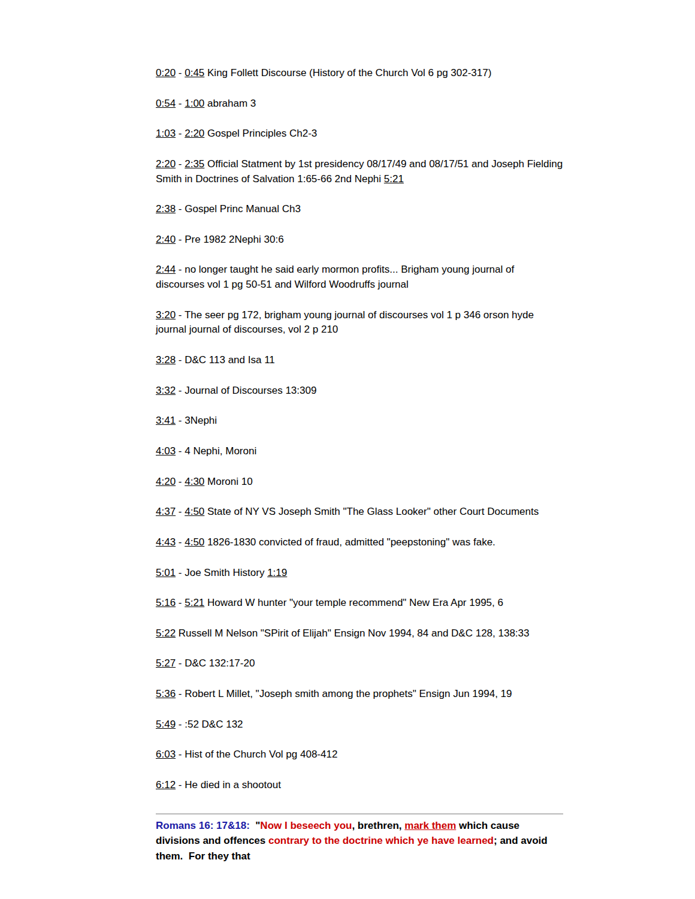0:20 - 0:45 King Follett Discourse (History of the Church Vol 6 pg 302-317)
0:54 - 1:00 abraham 3
1:03 - 2:20 Gospel Principles Ch2-3
2:20 - 2:35 Official Statment by 1st presidency 08/17/49 and 08/17/51 and Joseph Fielding Smith in Doctrines of Salvation 1:65-66 2nd Nephi 5:21
2:38 - Gospel Princ Manual Ch3
2:40 - Pre 1982 2Nephi 30:6
2:44 - no longer taught he said early mormon profits... Brigham young journal of discourses vol 1 pg 50-51 and Wilford Woodruffs journal
3:20 - The seer pg 172, brigham young journal of discourses vol 1 p 346 orson hyde journal journal of discourses, vol 2 p 210
3:28 - D&C 113 and Isa 11
3:32 - Journal of Discourses 13:309
3:41 - 3Nephi
4:03 - 4 Nephi, Moroni
4:20 - 4:30 Moroni 10
4:37 - 4:50 State of NY VS Joseph Smith "The Glass Looker" other Court Documents
4:43 - 4:50 1826-1830 convicted of fraud, admitted "peepstoning" was fake.
5:01 - Joe Smith History 1:19
5:16 - 5:21 Howard W hunter "your temple recommend" New Era Apr 1995, 6
5:22 Russell M Nelson "SPirit of Elijah" Ensign Nov 1994, 84 and D&C 128, 138:33
5:27 - D&C 132:17-20
5:36 - Robert L Millet, "Joseph smith among the prophets" Ensign Jun 1994, 19
5:49 - :52 D&C 132
6:03 - Hist of the Church Vol pg 408-412
6:12 - He died in a shootout
Romans 16: 17&18: "Now I beseech you, brethren, mark them which cause divisions and offences contrary to the doctrine which ye have learned; and avoid them. For they that